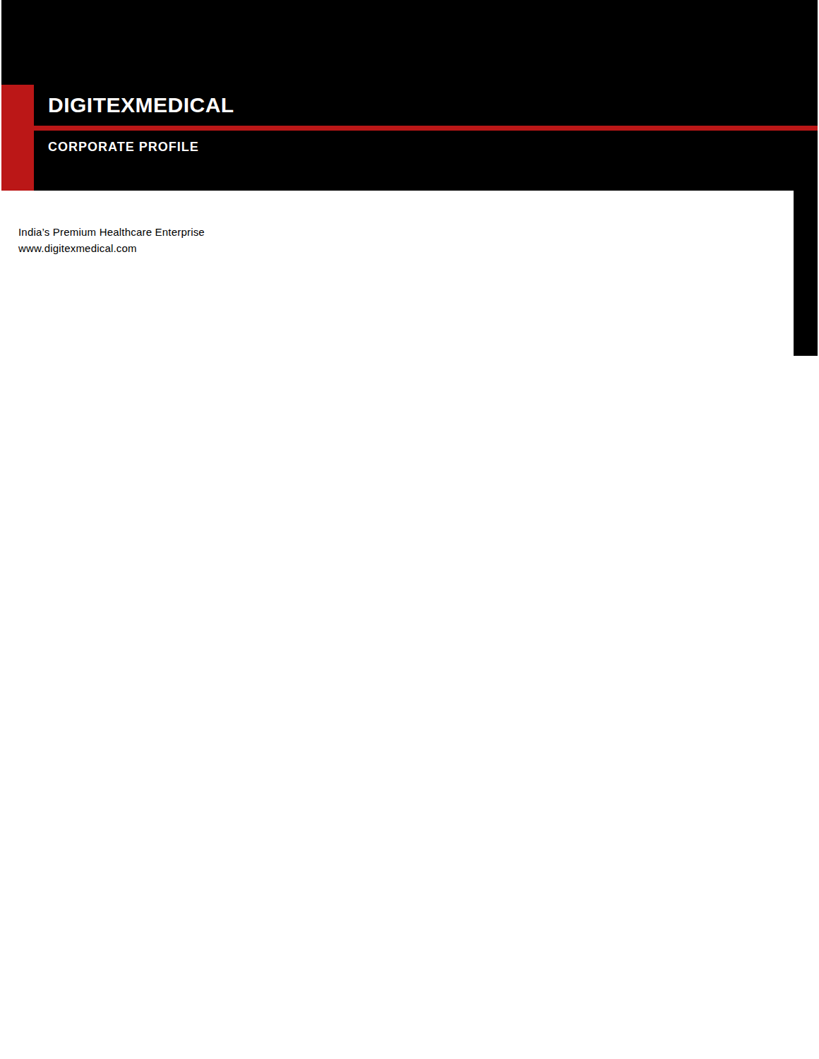DIGITEXMEDICAL
CORPORATE PROFILE
India’s Premium Healthcare Enterprise
www.digitexmedical.com